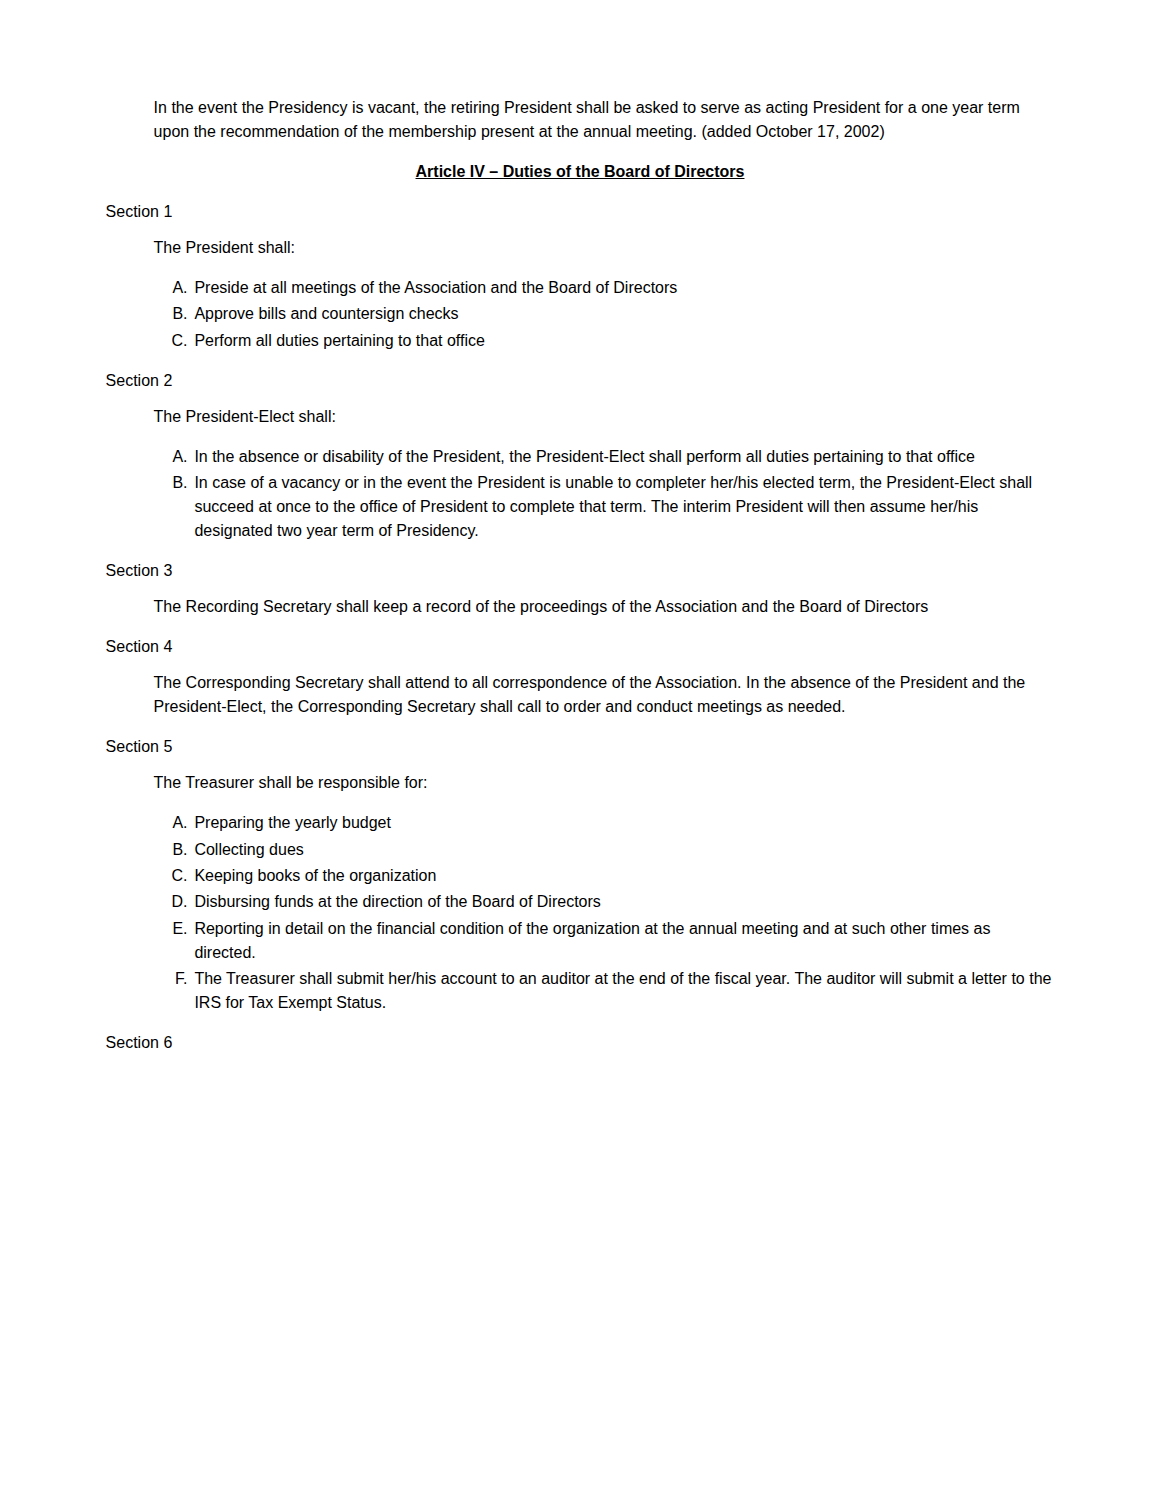In the event the Presidency is vacant, the retiring President shall be asked to serve as acting President for a one year term upon the recommendation of the membership present at the annual meeting. (added October 17, 2002)
Article IV – Duties of the Board of Directors
Section 1
The President shall:
Preside at all meetings of the Association and the Board of Directors
Approve bills and countersign checks
Perform all duties pertaining to that office
Section 2
The President-Elect shall:
In the absence or disability of the President, the President-Elect shall perform all duties pertaining to that office
In case of a vacancy or in the event the President is unable to completer her/his elected term, the President-Elect shall succeed at once to the office of President to complete that term. The interim President will then assume her/his designated two year term of Presidency.
Section 3
The Recording Secretary shall keep a record of the proceedings of the Association and the Board of Directors
Section 4
The Corresponding Secretary shall attend to all correspondence of the Association. In the absence of the President and the President-Elect, the Corresponding Secretary shall call to order and conduct meetings as needed.
Section 5
The Treasurer shall be responsible for:
Preparing the yearly budget
Collecting dues
Keeping books of the organization
Disbursing funds at the direction of the Board of Directors
Reporting in detail on the financial condition of the organization at the annual meeting and at such other times as directed.
The Treasurer shall submit her/his account to an auditor at the end of the fiscal year. The auditor will submit a letter to the IRS for Tax Exempt Status.
Section 6